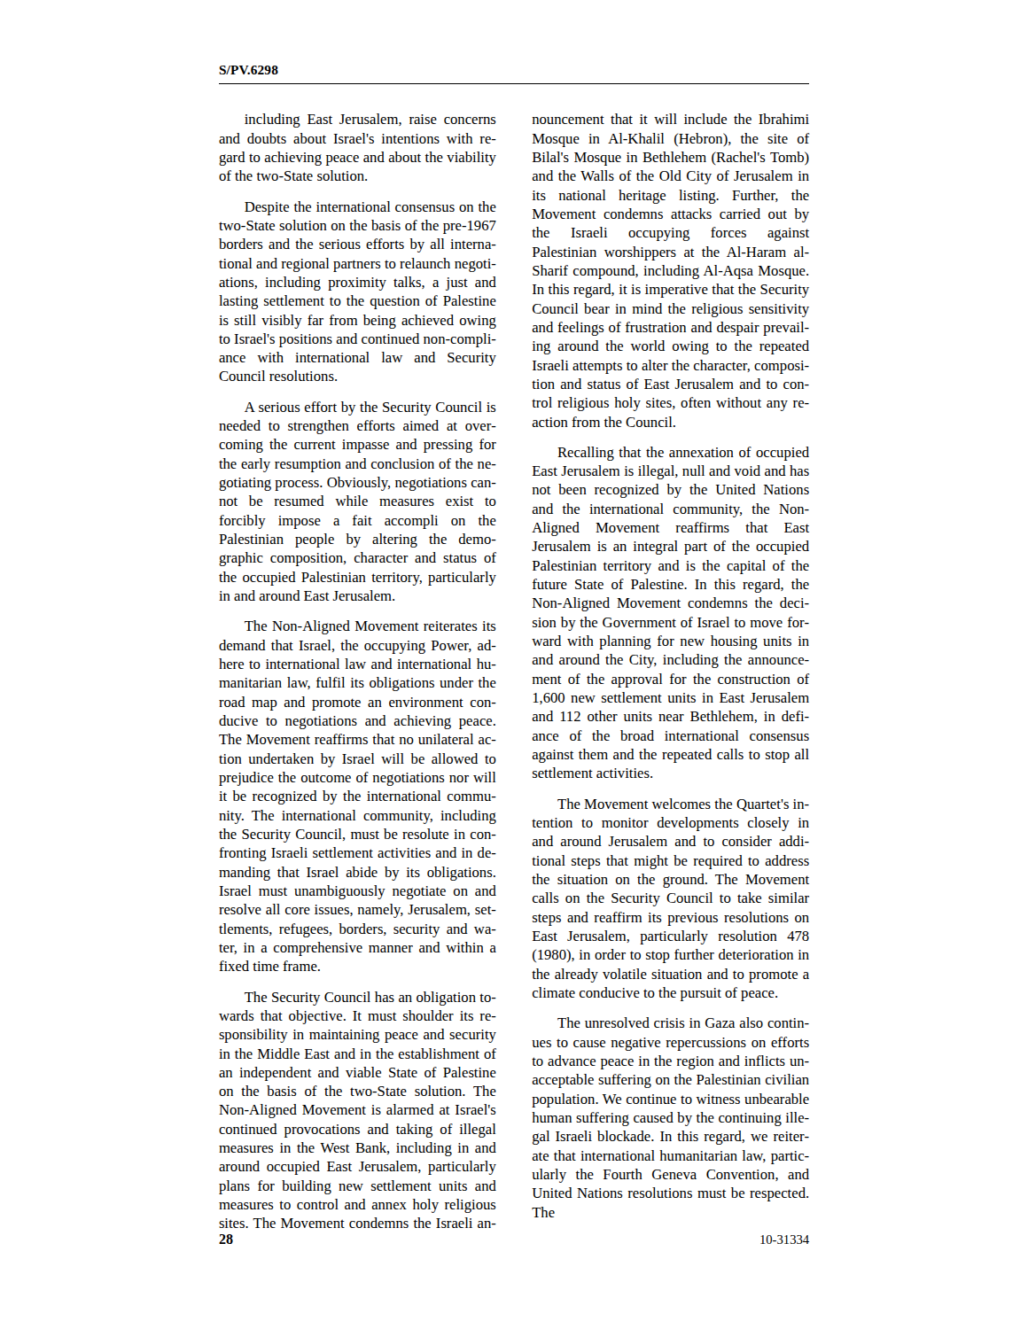S/PV.6298
including East Jerusalem, raise concerns and doubts about Israel's intentions with regard to achieving peace and about the viability of the two-State solution.
Despite the international consensus on the two-State solution on the basis of the pre-1967 borders and the serious efforts by all international and regional partners to relaunch negotiations, including proximity talks, a just and lasting settlement to the question of Palestine is still visibly far from being achieved owing to Israel's positions and continued non-compliance with international law and Security Council resolutions.
A serious effort by the Security Council is needed to strengthen efforts aimed at overcoming the current impasse and pressing for the early resumption and conclusion of the negotiating process. Obviously, negotiations cannot be resumed while measures exist to forcibly impose a fait accompli on the Palestinian people by altering the demographic composition, character and status of the occupied Palestinian territory, particularly in and around East Jerusalem.
The Non-Aligned Movement reiterates its demand that Israel, the occupying Power, adhere to international law and international humanitarian law, fulfil its obligations under the road map and promote an environment conducive to negotiations and achieving peace. The Movement reaffirms that no unilateral action undertaken by Israel will be allowed to prejudice the outcome of negotiations nor will it be recognized by the international community. The international community, including the Security Council, must be resolute in confronting Israeli settlement activities and in demanding that Israel abide by its obligations. Israel must unambiguously negotiate on and resolve all core issues, namely, Jerusalem, settlements, refugees, borders, security and water, in a comprehensive manner and within a fixed time frame.
The Security Council has an obligation towards that objective. It must shoulder its responsibility in maintaining peace and security in the Middle East and in the establishment of an independent and viable State of Palestine on the basis of the two-State solution. The Non-Aligned Movement is alarmed at Israel's continued provocations and taking of illegal measures in the West Bank, including in and around occupied East Jerusalem, particularly plans for building new settlement units and measures to control and annex holy religious sites. The Movement condemns the Israeli announcement that it will include the Ibrahimi Mosque in Al-Khalil (Hebron), the site of Bilal's Mosque in Bethlehem (Rachel's Tomb) and the Walls of the Old City of Jerusalem in its national heritage listing. Further, the Movement condemns attacks carried out by the Israeli occupying forces against Palestinian worshippers at the Al-Haram al-Sharif compound, including Al-Aqsa Mosque. In this regard, it is imperative that the Security Council bear in mind the religious sensitivity and feelings of frustration and despair prevailing around the world owing to the repeated Israeli attempts to alter the character, composition and status of East Jerusalem and to control religious holy sites, often without any reaction from the Council.
Recalling that the annexation of occupied East Jerusalem is illegal, null and void and has not been recognized by the United Nations and the international community, the Non-Aligned Movement reaffirms that East Jerusalem is an integral part of the occupied Palestinian territory and is the capital of the future State of Palestine. In this regard, the Non-Aligned Movement condemns the decision by the Government of Israel to move forward with planning for new housing units in and around the City, including the announcement of the approval for the construction of 1,600 new settlement units in East Jerusalem and 112 other units near Bethlehem, in defiance of the broad international consensus against them and the repeated calls to stop all settlement activities.
The Movement welcomes the Quartet's intention to monitor developments closely in and around Jerusalem and to consider additional steps that might be required to address the situation on the ground. The Movement calls on the Security Council to take similar steps and reaffirm its previous resolutions on East Jerusalem, particularly resolution 478 (1980), in order to stop further deterioration in the already volatile situation and to promote a climate conducive to the pursuit of peace.
The unresolved crisis in Gaza also continues to cause negative repercussions on efforts to advance peace in the region and inflicts unacceptable suffering on the Palestinian civilian population. We continue to witness unbearable human suffering caused by the continuing illegal Israeli blockade. In this regard, we reiterate that international humanitarian law, particularly the Fourth Geneva Convention, and United Nations resolutions must be respected. The
28 10-31334